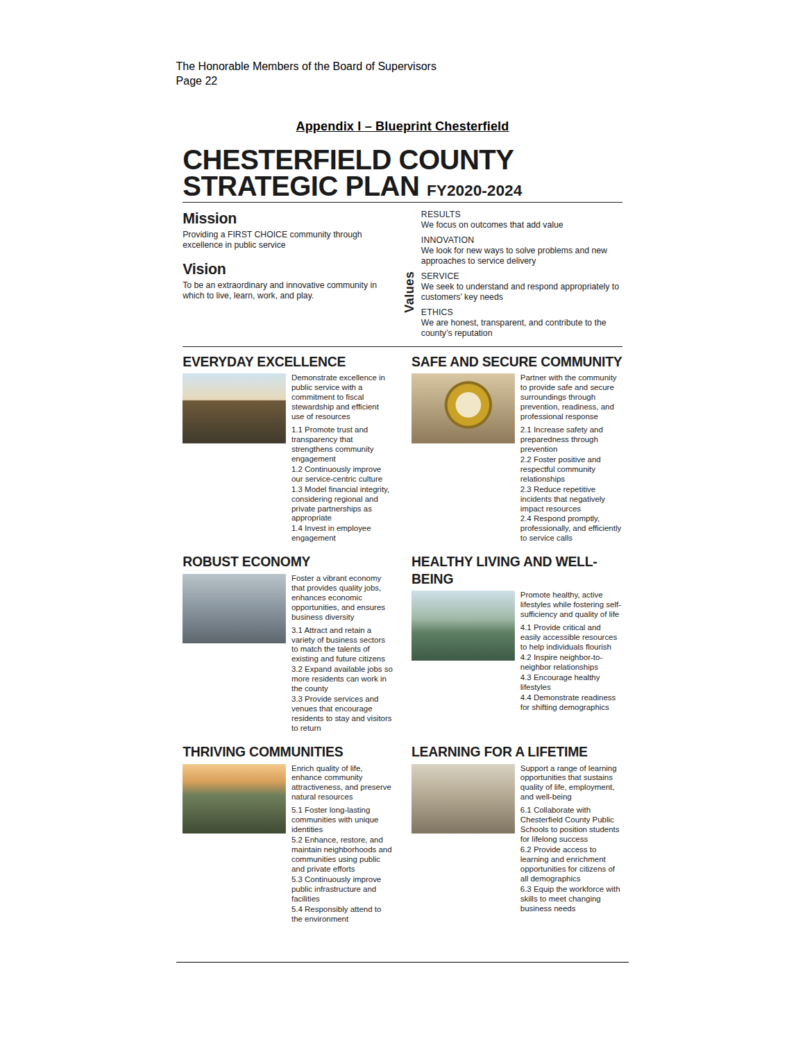The Honorable Members of the Board of Supervisors
Page 22
Appendix I – Blueprint Chesterfield
Chesterfield County
Strategic Plan FY2020-2024
Mission
Providing a FIRST CHOICE community through excellence in public service
Vision
To be an extraordinary and innovative community in which to live, learn, work, and play.
Values
Results
We focus on outcomes that add value
Innovation
We look for new ways to solve problems and new approaches to service delivery
Service
We seek to understand and respond appropriately to customers’ key needs
Ethics
We are honest, transparent, and contribute to the county’s reputation
Everyday Excellence
Demonstrate excellence in public service with a commitment to fiscal stewardship and efficient use of resources
1.1 Promote trust and transparency that strengthens community engagement
1.2 Continuously improve our service-centric culture
1.3 Model financial integrity, considering regional and private partnerships as appropriate
1.4 Invest in employee engagement
Safe and Secure Community
Partner with the community to provide safe and secure surroundings through prevention, readiness, and professional response
2.1 Increase safety and preparedness through prevention
2.2 Foster positive and respectful community relationships
2.3 Reduce repetitive incidents that negatively impact resources
2.4 Respond promptly, professionally, and efficiently to service calls
Robust Economy
Foster a vibrant economy that provides quality jobs, enhances economic opportunities, and ensures business diversity
3.1 Attract and retain a variety of business sectors to match the talents of existing and future citizens
3.2 Expand available jobs so more residents can work in the county
3.3 Provide services and venues that encourage residents to stay and visitors to return
Healthy Living and Well-Being
Promote healthy, active lifestyles while fostering self-sufficiency and quality of life
4.1 Provide critical and easily accessible resources to help individuals flourish
4.2 Inspire neighbor-to-neighbor relationships
4.3 Encourage healthy lifestyles
4.4 Demonstrate readiness for shifting demographics
Thriving Communities
Enrich quality of life, enhance community attractiveness, and preserve natural resources
5.1 Foster long-lasting communities with unique identities
5.2 Enhance, restore, and maintain neighborhoods and communities using public and private efforts
5.3 Continuously improve public infrastructure and facilities
5.4 Responsibly attend to the environment
Learning for a Lifetime
Support a range of learning opportunities that sustains quality of life, employment, and well-being
6.1 Collaborate with Chesterfield County Public Schools to position students for lifelong success
6.2 Provide access to learning and enrichment opportunities for citizens of all demographics
6.3 Equip the workforce with skills to meet changing business needs